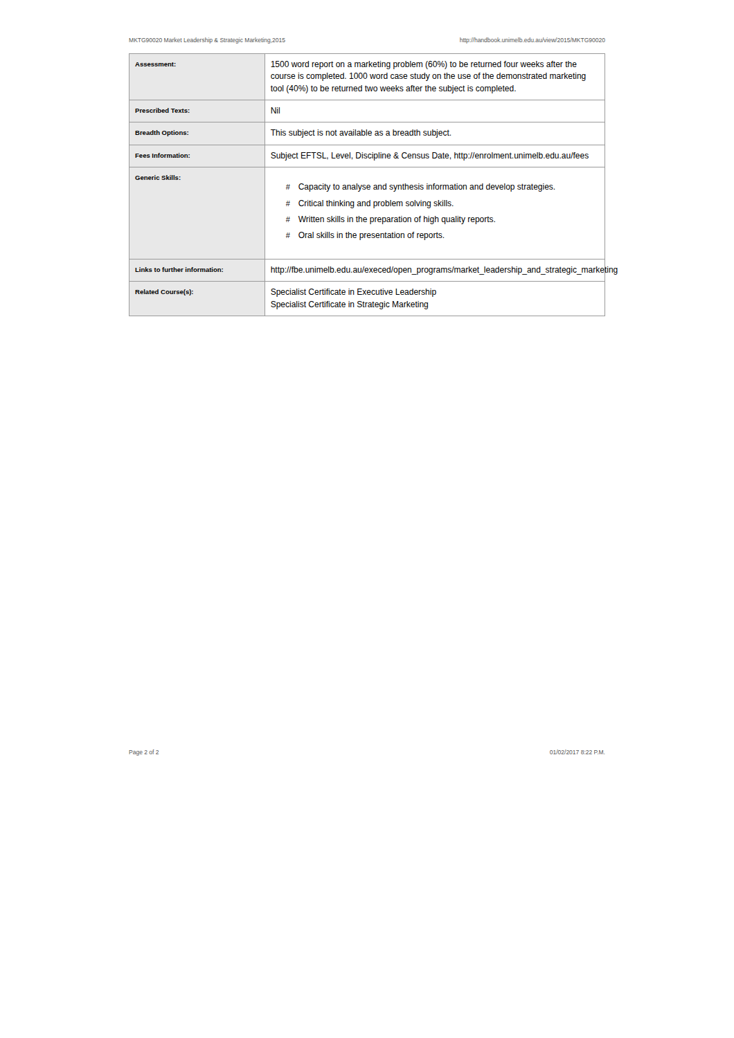MKTG90020 Market Leadership & Strategic Marketing,2015
http://handbook.unimelb.edu.au/view/2015/MKTG90020
| Assessment: | 1500 word report on a marketing problem (60%) to be returned four weeks after the course is completed. 1000 word case study on the use of the demonstrated marketing tool (40%) to be returned two weeks after the subject is completed. |
| Prescribed Texts: | Nil |
| Breadth Options: | This subject is not available as a breadth subject. |
| Fees Information: | Subject EFTSL, Level, Discipline & Census Date, http://enrolment.unimelb.edu.au/fees |
| Generic Skills: | Capacity to analyse and synthesis information and develop strategies. Critical thinking and problem solving skills. Written skills in the preparation of high quality reports. Oral skills in the presentation of reports. |
| Links to further information: | http://fbe.unimelb.edu.au/execed/open_programs/market_leadership_and_strategic_marketing |
| Related Course(s): | Specialist Certificate in Executive Leadership Specialist Certificate in Strategic Marketing |
Page 2 of 2
01/02/2017 8:22 P.M.